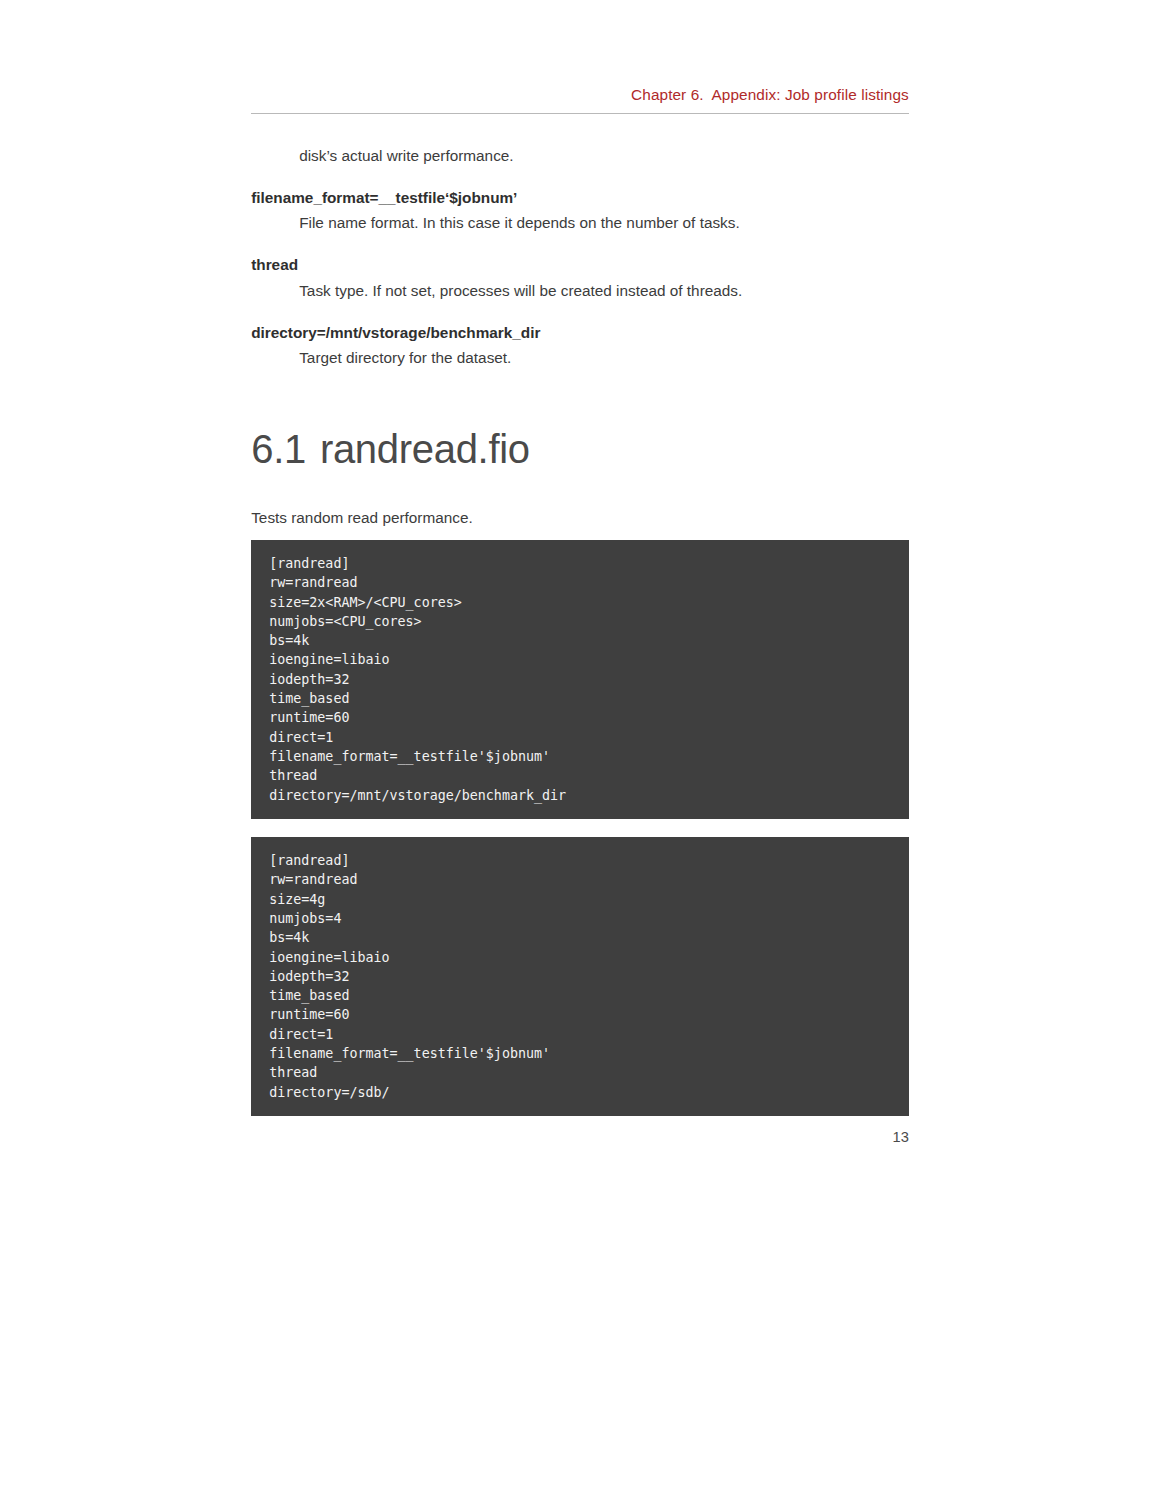Chapter 6. Appendix: Job profile listings
disk’s actual write performance.
filename_format=__testfile‘$jobnum’
File name format. In this case it depends on the number of tasks.
thread
Task type. If not set, processes will be created instead of threads.
directory=/mnt/vstorage/benchmark_dir
Target directory for the dataset.
6.1randread.fio
Tests random read performance.
[randread]
rw=randread
size=2x<RAM>/<CPU_cores>
numjobs=<CPU_cores>
bs=4k
ioengine=libaio
iodepth=32
time_based
runtime=60
direct=1
filename_format=__testfile'$jobnum'
thread
directory=/mnt/vstorage/benchmark_dir
[randread]
rw=randread
size=4g
numjobs=4
bs=4k
ioengine=libaio
iodepth=32
time_based
runtime=60
direct=1
filename_format=__testfile'$jobnum'
thread
directory=/sdb/
13